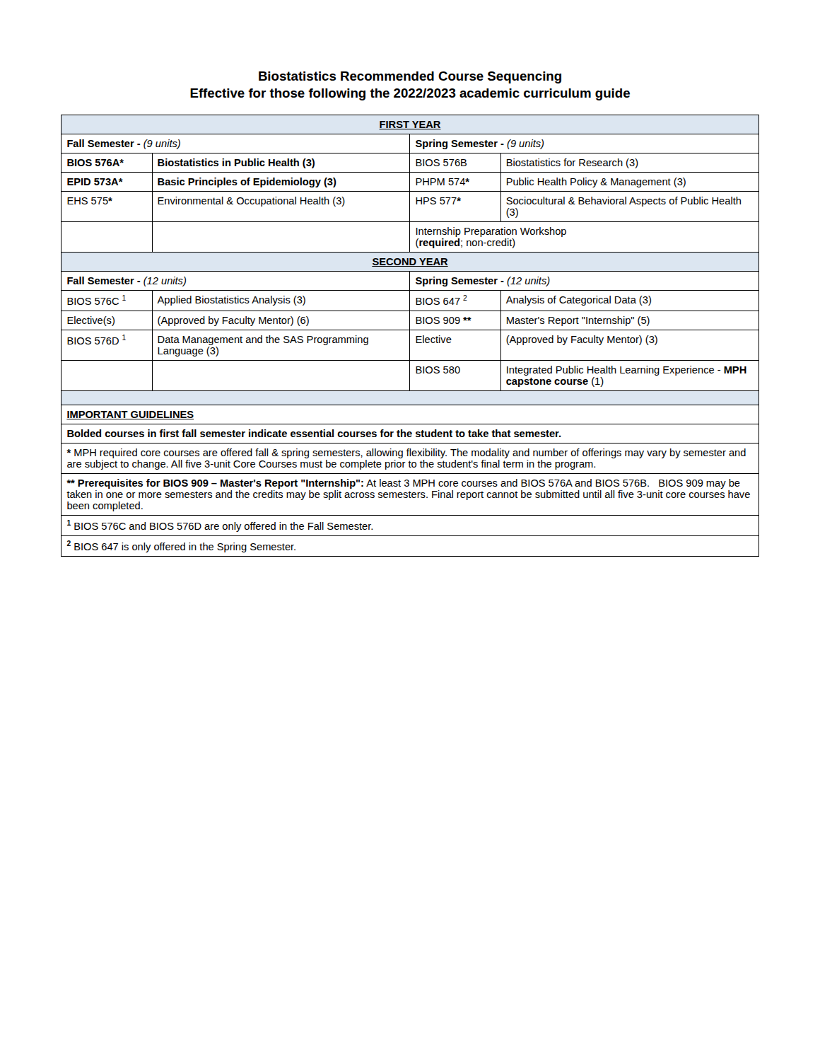Biostatistics Recommended Course Sequencing Effective for those following the 2022/2023 academic curriculum guide
| FIRST YEAR |
| Fall Semester - (9 units) | Spring Semester - (9 units) |
| BIOS 576A* | Biostatistics in Public Health (3) | BIOS 576B | Biostatistics for Research (3) |
| EPID 573A* | Basic Principles of Epidemiology (3) | PHPM 574 * | Public Health Policy & Management (3) |
| EHS 575 * | Environmental & Occupational Health (3) | HPS 577 * | Sociocultural & Behavioral Aspects of Public Health (3) |
| | | Internship Preparation Workshop ( required ; non-credit) |
| SECOND YEAR |
| Fall Semester - (12 units) | Spring Semester - (12 units) |
| BIOS 576C 1 | Applied Biostatistics Analysis (3) | BIOS 647 2 | Analysis of Categorical Data (3) |
| Elective(s) | (Approved by Faculty Mentor) (6) | BIOS 909 ** | Master's Report "Internship" (5) |
| BIOS 576D 1 | Data Management and the SAS Programming Language (3) | Elective | (Approved by Faculty Mentor) (3) |
| | | BIOS 580 | Integrated Public Health Learning Experience - MPH capstone course (1) |
| IMPORTANT GUIDELINES |
| Bolded courses in first fall semester indicate essential courses for the student to take that semester. |
| * MPH required core courses are offered fall & spring semesters, allowing flexibility. The modality and number of offerings may vary by semester and are subject to change. All five 3-unit Core Courses must be complete prior to the student's final term in the program. |
| ** Prerequisites for BIOS 909 – Master's Report "Internship": At least 3 MPH core courses and BIOS 576A and BIOS 576B. BIOS 909 may be taken in one or more semesters and the credits may be split across semesters. Final report cannot be submitted until all five 3-unit core courses have been completed. |
| 1 BIOS 576C and BIOS 576D are only offered in the Fall Semester. |
| 2 BIOS 647 is only offered in the Spring Semester. |